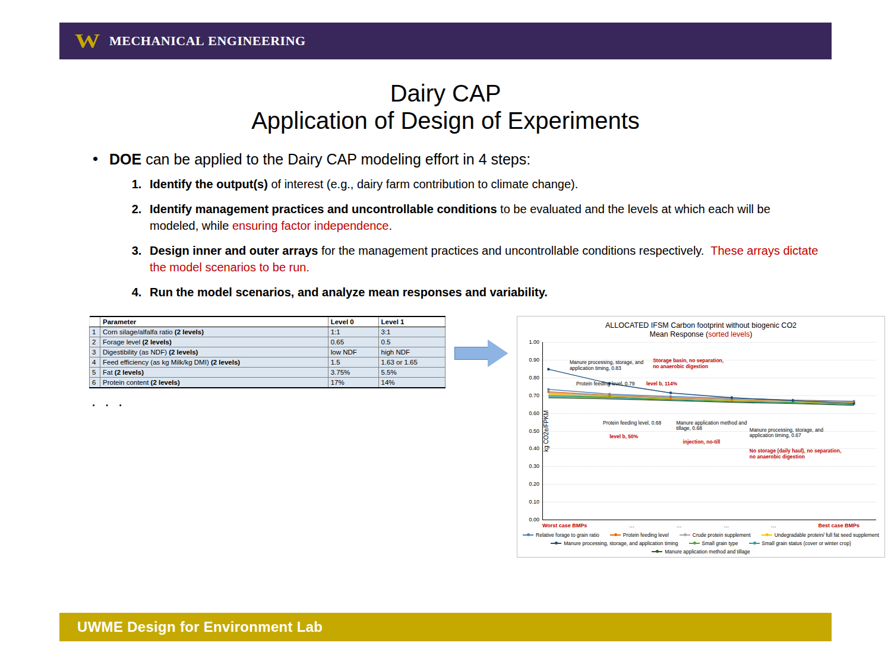W MECHANICAL ENGINEERING
Dairy CAP
Application of Design of Experiments
DOE can be applied to the Dairy CAP modeling effort in 4 steps:
Identify the output(s) of interest (e.g., dairy farm contribution to climate change).
Identify management practices and uncontrollable conditions to be evaluated and the levels at which each will be modeled, while ensuring factor independence.
Design inner and outer arrays for the management practices and uncontrollable conditions respectively. These arrays dictate the model scenarios to be run.
Run the model scenarios, and analyze mean responses and variability.
| | Parameter | Level 0 | Level 1 |
| --- | --- | --- | --- |
| 1 | Corn silage/alfalfa ratio (2 levels) | 1:1 | 3:1 |
| 2 | Forage level (2 levels) | 0.65 | 0.5 |
| 3 | Digestibility (as NDF) (2 levels) | low NDF | high NDF |
| 4 | Feed efficiency (as kg Milk/kg DMI) (2 levels) | 1.5 | 1.63 or 1.65 |
| 5 | Fat (2 levels) | 3.75% | 5.5% |
| 6 | Protein content (2 levels) | 17% | 14% |
. . .
ALLOCATED IFSM Carbon footprint without biogenic CO2
Mean Response (sorted levels)
kg CO2e/FPKM
1.00 0.90 0.80 0.70 0.60 0.50 0.40 0.30 0.20 0.10 0.00
Manure processing, storage, and
application timing, 0.83
Storage basin, no separation,
no anaerobic digestion
Protein feeding level, 0.79
level b, 114%
Protein feeding level, 0.68
level b, 50%
Manure application method and
tillage, 0.68
injection, no-till
Manure processing, storage, and
application timing, 0.67
No storage (daily haul), no separation,
no anaerobic digestion
Worst case BMPs … … … … Best case BMPs
Relative forage to grain ratio Protein feeding level Crude protein supplement Undegradable protein/ full fat seed supplement Manure processing, storage, and application timing Small grain type Small grain status (cover or winter crop) Manure application method and tillage
UWME Design for Environment Lab